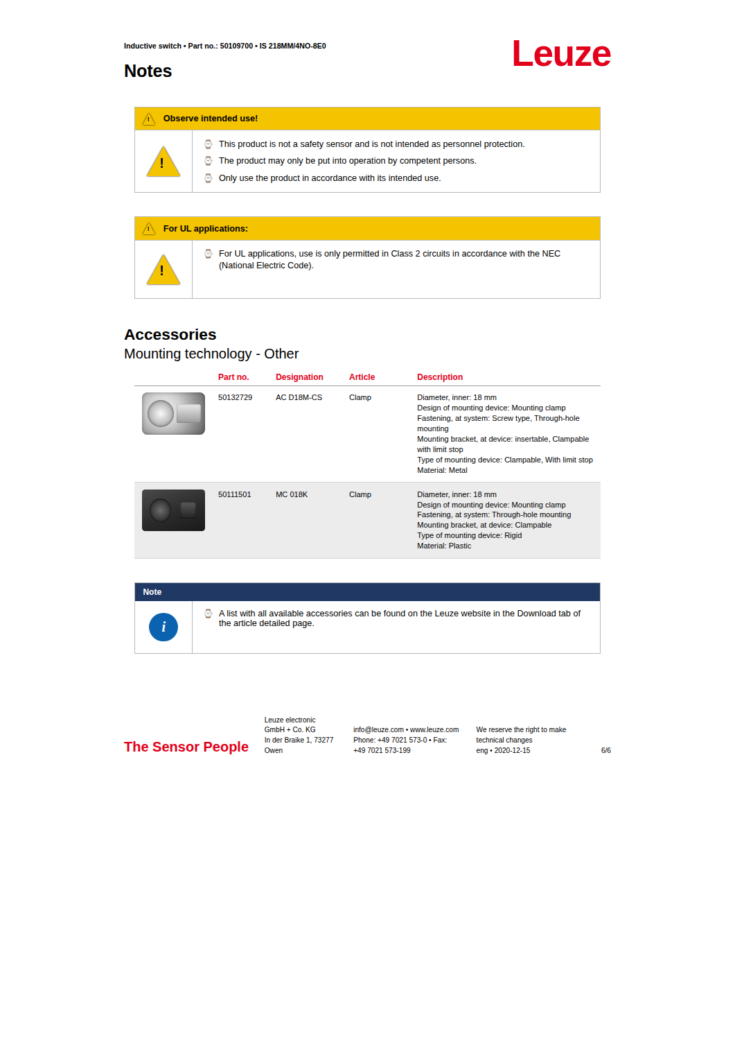Inductive switch • Part no.: 50109700 • IS 218MM/4NO-8E0
Notes
Leuze
Observe intended use!
⌚This product is not a safety sensor and is not intended as personnel protection.
⌚The product may only be put into operation by competent persons.
⌚Only use the product in accordance with its intended use.
For UL applications:
⌚For UL applications, use is only permitted in Class 2 circuits in accordance with the NEC (National Electric Code).
Accessories
Mounting technology - Other
| | Part no. | Designation | Article | Description |
| --- | --- | --- | --- | --- |
| | 50132729 | AC D18M-CS | Clamp | Diameter, inner: 18 mm Design of mounting device: Mounting clamp Fastening, at system: Screw type, Through-hole mounting Mounting bracket, at device: insertable, Clampable with limit stop Type of mounting device: Clampable, With limit stop Material: Metal |
| | 50111501 | MC 018K | Clamp | Diameter, inner: 18 mm Design of mounting device: Mounting clamp Fastening, at system: Through-hole mounting Mounting bracket, at device: Clampable Type of mounting device: Rigid Material: Plastic |
Note
i
⌚ A list with all available accessories can be found on the Leuze website in the Download tab of the article detailed page.
The Sensor People
Leuze electronic GmbH + Co. KG
In der Braike 1, 73277 Owen
info@leuze.com • www.leuze.com
Phone: +49 7021 573-0 • Fax: +49 7021 573-199
We reserve the right to make technical changes
eng • 2020-12-15
6/6